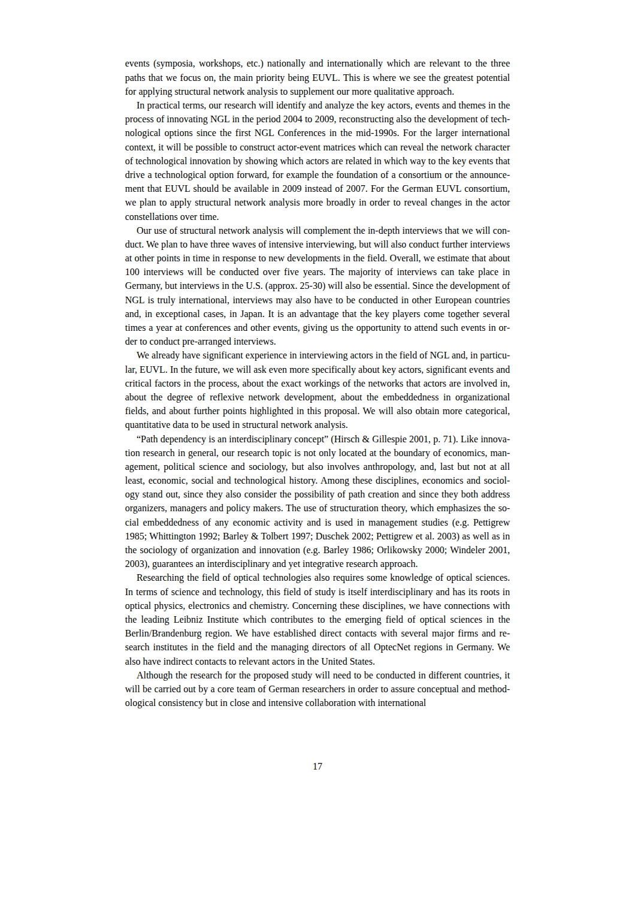events (symposia, workshops, etc.) nationally and internationally which are relevant to the three paths that we focus on, the main priority being EUVL. This is where we see the greatest potential for applying structural network analysis to supplement our more qualitative approach.
In practical terms, our research will identify and analyze the key actors, events and themes in the process of innovating NGL in the period 2004 to 2009, reconstructing also the development of technological options since the first NGL Conferences in the mid-1990s. For the larger international context, it will be possible to construct actor-event matrices which can reveal the network character of technological innovation by showing which actors are related in which way to the key events that drive a technological option forward, for example the foundation of a consortium or the announcement that EUVL should be available in 2009 instead of 2007. For the German EUVL consortium, we plan to apply structural network analysis more broadly in order to reveal changes in the actor constellations over time.
Our use of structural network analysis will complement the in-depth interviews that we will conduct. We plan to have three waves of intensive interviewing, but will also conduct further interviews at other points in time in response to new developments in the field. Overall, we estimate that about 100 interviews will be conducted over five years. The majority of interviews can take place in Germany, but interviews in the U.S. (approx. 25-30) will also be essential. Since the development of NGL is truly international, interviews may also have to be conducted in other European countries and, in exceptional cases, in Japan. It is an advantage that the key players come together several times a year at conferences and other events, giving us the opportunity to attend such events in order to conduct pre-arranged interviews.
We already have significant experience in interviewing actors in the field of NGL and, in particular, EUVL. In the future, we will ask even more specifically about key actors, significant events and critical factors in the process, about the exact workings of the networks that actors are involved in, about the degree of reflexive network development, about the embeddedness in organizational fields, and about further points highlighted in this proposal. We will also obtain more categorical, quantitative data to be used in structural network analysis.
“Path dependency is an interdisciplinary concept” (Hirsch & Gillespie 2001, p. 71). Like innovation research in general, our research topic is not only located at the boundary of economics, management, political science and sociology, but also involves anthropology, and, last but not at all least, economic, social and technological history. Among these disciplines, economics and sociology stand out, since they also consider the possibility of path creation and since they both address organizers, managers and policy makers. The use of structuration theory, which emphasizes the social embeddedness of any economic activity and is used in management studies (e.g. Pettigrew 1985; Whittington 1992; Barley & Tolbert 1997; Duschek 2002; Pettigrew et al. 2003) as well as in the sociology of organization and innovation (e.g. Barley 1986; Orlikowsky 2000; Windeler 2001, 2003), guarantees an interdisciplinary and yet integrative research approach.
Researching the field of optical technologies also requires some knowledge of optical sciences. In terms of science and technology, this field of study is itself interdisciplinary and has its roots in optical physics, electronics and chemistry. Concerning these disciplines, we have connections with the leading Leibniz Institute which contributes to the emerging field of optical sciences in the Berlin/Brandenburg region. We have established direct contacts with several major firms and research institutes in the field and the managing directors of all OptecNet regions in Germany. We also have indirect contacts to relevant actors in the United States.
Although the research for the proposed study will need to be conducted in different countries, it will be carried out by a core team of German researchers in order to assure conceptual and methodological consistency but in close and intensive collaboration with international
17